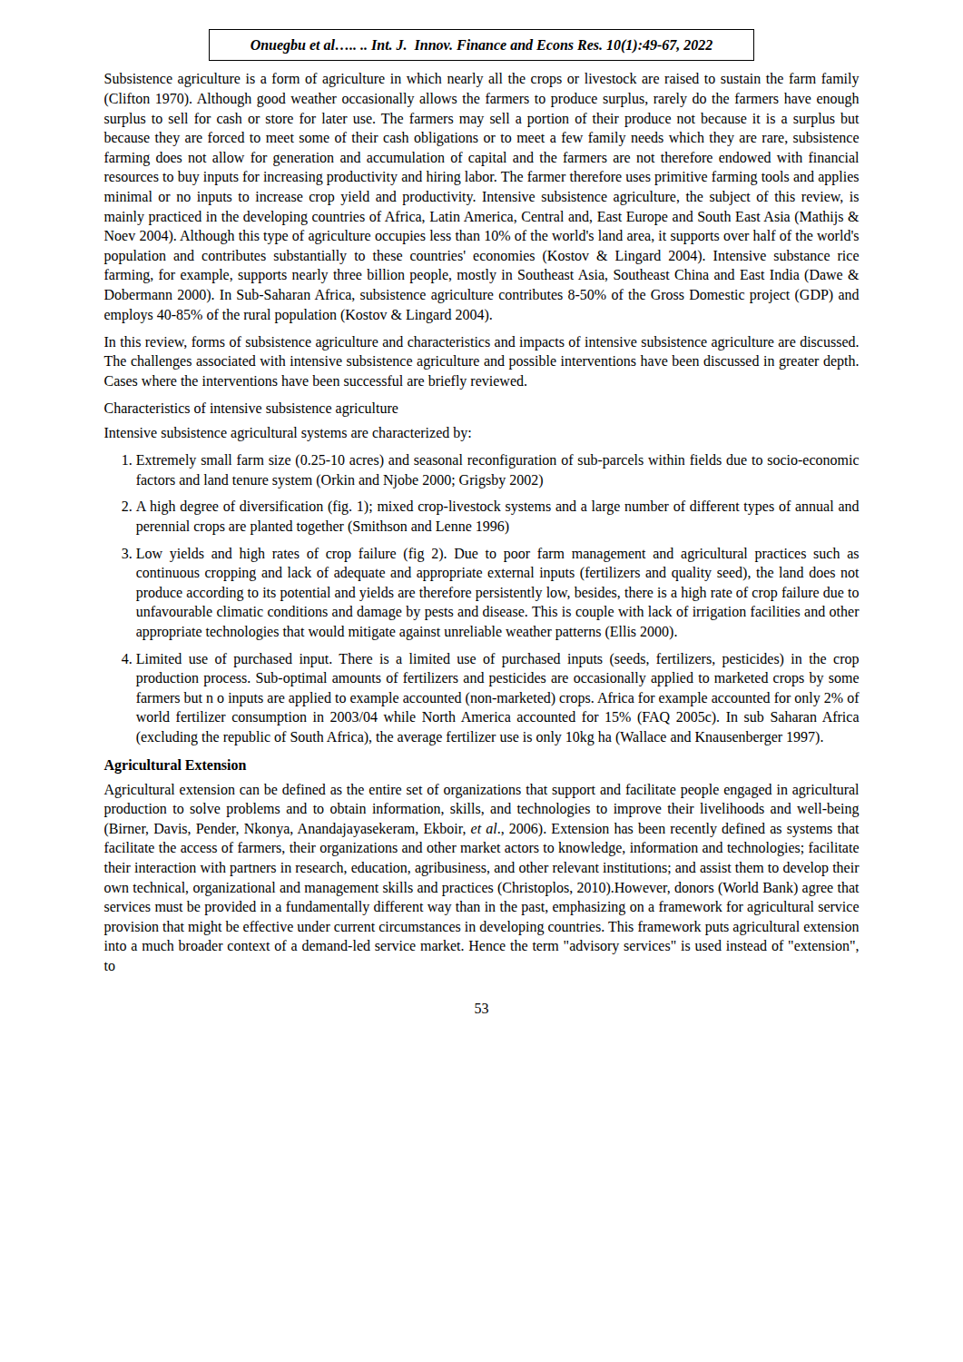Onuegbu et al….. .. Int. J. Innov. Finance and Econs Res. 10(1):49-67, 2022
Subsistence agriculture is a form of agriculture in which nearly all the crops or livestock are raised to sustain the farm family (Clifton 1970). Although good weather occasionally allows the farmers to produce surplus, rarely do the farmers have enough surplus to sell for cash or store for later use. The farmers may sell a portion of their produce not because it is a surplus but because they are forced to meet some of their cash obligations or to meet a few family needs which they are rare, subsistence farming does not allow for generation and accumulation of capital and the farmers are not therefore endowed with financial resources to buy inputs for increasing productivity and hiring labor. The farmer therefore uses primitive farming tools and applies minimal or no inputs to increase crop yield and productivity. Intensive subsistence agriculture, the subject of this review, is mainly practiced in the developing countries of Africa, Latin America, Central and, East Europe and South East Asia (Mathijs & Noev 2004). Although this type of agriculture occupies less than 10% of the world's land area, it supports over half of the world's population and contributes substantially to these countries' economies (Kostov & Lingard 2004). Intensive substance rice farming, for example, supports nearly three billion people, mostly in Southeast Asia, Southeast China and East India (Dawe & Dobermann 2000). In Sub-Saharan Africa, subsistence agriculture contributes 8-50% of the Gross Domestic project (GDP) and employs 40-85% of the rural population (Kostov & Lingard 2004).
In this review, forms of subsistence agriculture and characteristics and impacts of intensive subsistence agriculture are discussed. The challenges associated with intensive subsistence agriculture and possible interventions have been discussed in greater depth. Cases where the interventions have been successful are briefly reviewed.
Characteristics of intensive subsistence agriculture
Intensive subsistence agricultural systems are characterized by:
Extremely small farm size (0.25-10 acres) and seasonal reconfiguration of sub-parcels within fields due to socio-economic factors and land tenure system (Orkin and Njobe 2000; Grigsby 2002)
A high degree of diversification (fig. 1); mixed crop-livestock systems and a large number of different types of annual and perennial crops are planted together (Smithson and Lenne 1996)
Low yields and high rates of crop failure (fig 2). Due to poor farm management and agricultural practices such as continuous cropping and lack of adequate and appropriate external inputs (fertilizers and quality seed), the land does not produce according to its potential and yields are therefore persistently low, besides, there is a high rate of crop failure due to unfavourable climatic conditions and damage by pests and disease. This is couple with lack of irrigation facilities and other appropriate technologies that would mitigate against unreliable weather patterns (Ellis 2000).
Limited use of purchased input. There is a limited use of purchased inputs (seeds, fertilizers, pesticides) in the crop production process. Sub-optimal amounts of fertilizers and pesticides are occasionally applied to marketed crops by some farmers but n o inputs are applied to example accounted (non-marketed) crops. Africa for example accounted for only 2% of world fertilizer consumption in 2003/04 while North America accounted for 15% (FAQ 2005c). In sub Saharan Africa (excluding the republic of South Africa), the average fertilizer use is only 10kg ha (Wallace and Knausenberger 1997).
Agricultural Extension
Agricultural extension can be defined as the entire set of organizations that support and facilitate people engaged in agricultural production to solve problems and to obtain information, skills, and technologies to improve their livelihoods and well-being (Birner, Davis, Pender, Nkonya, Anandajayasekeram, Ekboir, et al., 2006). Extension has been recently defined as systems that facilitate the access of farmers, their organizations and other market actors to knowledge, information and technologies; facilitate their interaction with partners in research, education, agribusiness, and other relevant institutions; and assist them to develop their own technical, organizational and management skills and practices (Christoplos, 2010).However, donors (World Bank) agree that services must be provided in a fundamentally different way than in the past, emphasizing on a framework for agricultural service provision that might be effective under current circumstances in developing countries. This framework puts agricultural extension into a much broader context of a demand-led service market. Hence the term "advisory services" is used instead of "extension", to
53